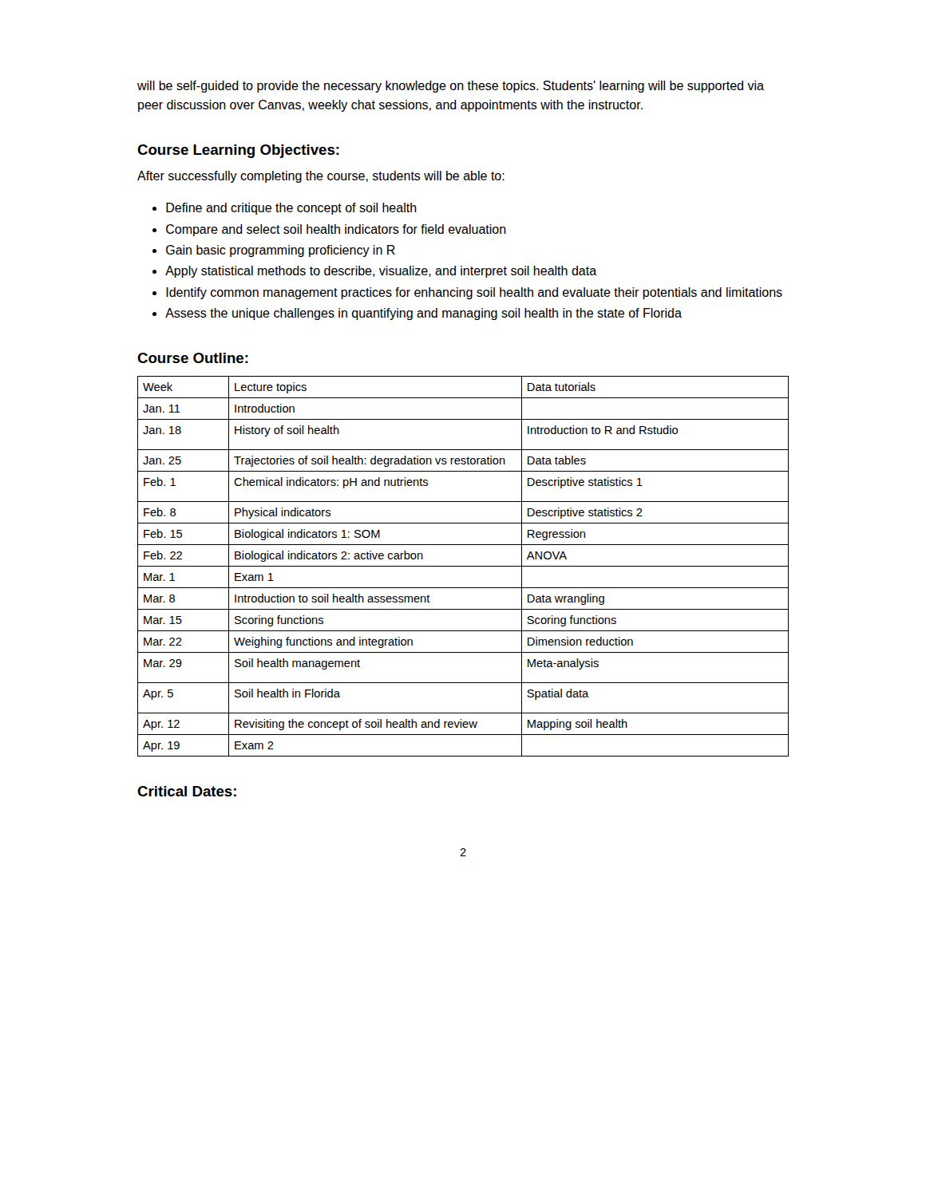will be self-guided to provide the necessary knowledge on these topics. Students' learning will be supported via peer discussion over Canvas, weekly chat sessions, and appointments with the instructor.
Course Learning Objectives:
After successfully completing the course, students will be able to:
Define and critique the concept of soil health
Compare and select soil health indicators for field evaluation
Gain basic programming proficiency in R
Apply statistical methods to describe, visualize, and interpret soil health data
Identify common management practices for enhancing soil health and evaluate their potentials and limitations
Assess the unique challenges in quantifying and managing soil health in the state of Florida
Course Outline:
| Week | Lecture topics | Data tutorials |
| Jan. 11 | Introduction | |
| Jan. 18 | History of soil health | Introduction to R and Rstudio |
| Jan. 25 | Trajectories of soil health: degradation vs restoration | Data tables |
| Feb. 1 | Chemical indicators: pH and nutrients | Descriptive statistics 1 |
| Feb. 8 | Physical indicators | Descriptive statistics 2 |
| Feb. 15 | Biological indicators 1: SOM | Regression |
| Feb. 22 | Biological indicators 2: active carbon | ANOVA |
| Mar. 1 | Exam 1 | |
| Mar. 8 | Introduction to soil health assessment | Data wrangling |
| Mar. 15 | Scoring functions | Scoring functions |
| Mar. 22 | Weighing functions and integration | Dimension reduction |
| Mar. 29 | Soil health management | Meta-analysis |
| Apr. 5 | Soil health in Florida | Spatial data |
| Apr. 12 | Revisiting the concept of soil health and review | Mapping soil health |
| Apr. 19 | Exam 2 | |
Critical Dates:
2